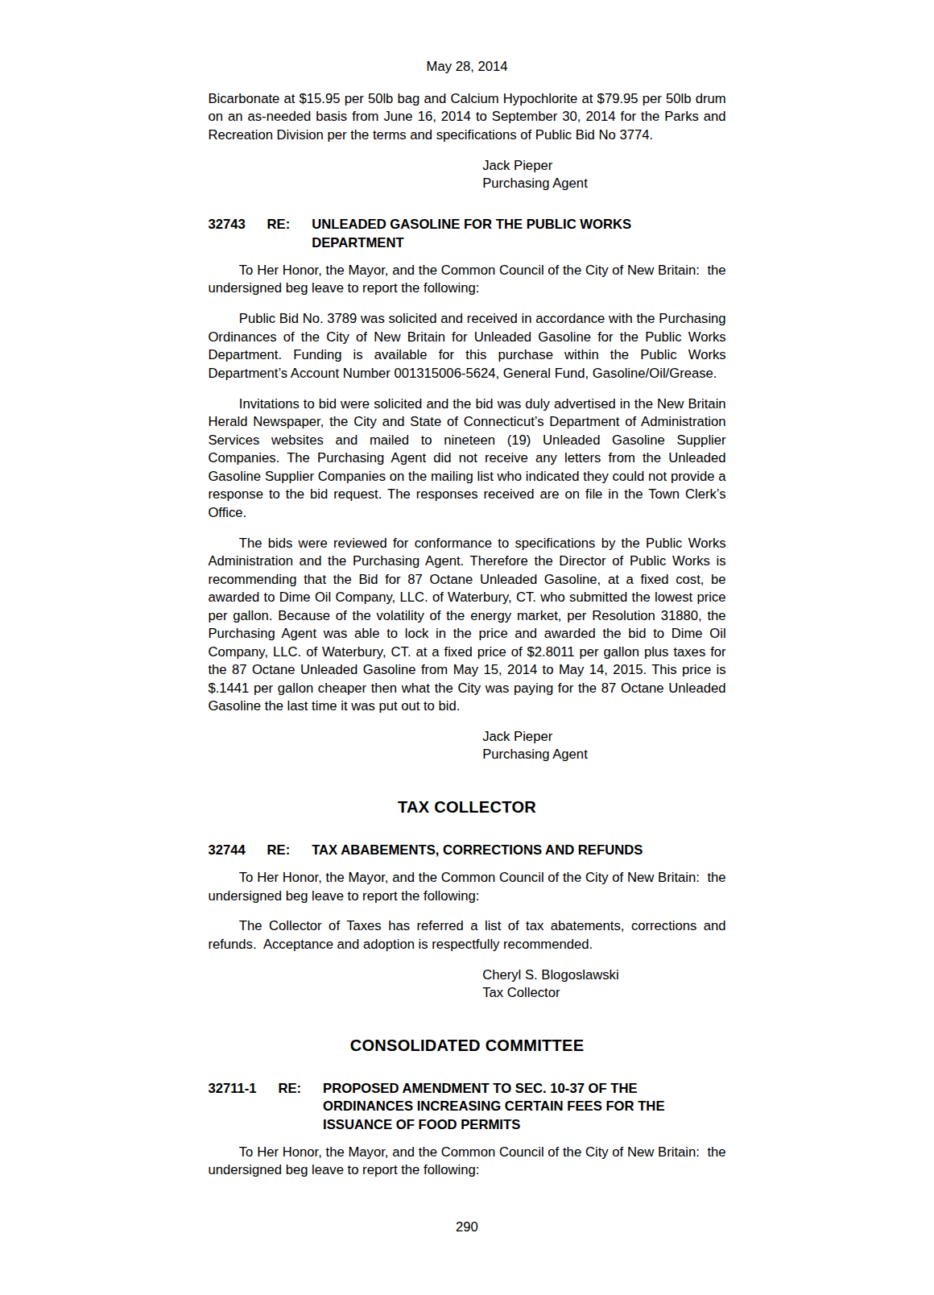May 28, 2014
Bicarbonate at $15.95 per 50lb bag and Calcium Hypochlorite at $79.95 per 50lb drum on an as-needed basis from June 16, 2014 to September 30, 2014 for the Parks and Recreation Division per the terms and specifications of Public Bid No 3774.
Jack Pieper Purchasing Agent
32743 RE: UNLEADED GASOLINE FOR THE PUBLIC WORKS DEPARTMENT
To Her Honor, the Mayor, and the Common Council of the City of New Britain: the undersigned beg leave to report the following:
Public Bid No. 3789 was solicited and received in accordance with the Purchasing Ordinances of the City of New Britain for Unleaded Gasoline for the Public Works Department. Funding is available for this purchase within the Public Works Department’s Account Number 001315006-5624, General Fund, Gasoline/Oil/Grease.
Invitations to bid were solicited and the bid was duly advertised in the New Britain Herald Newspaper, the City and State of Connecticut’s Department of Administration Services websites and mailed to nineteen (19) Unleaded Gasoline Supplier Companies. The Purchasing Agent did not receive any letters from the Unleaded Gasoline Supplier Companies on the mailing list who indicated they could not provide a response to the bid request. The responses received are on file in the Town Clerk’s Office.
The bids were reviewed for conformance to specifications by the Public Works Administration and the Purchasing Agent. Therefore the Director of Public Works is recommending that the Bid for 87 Octane Unleaded Gasoline, at a fixed cost, be awarded to Dime Oil Company, LLC. of Waterbury, CT. who submitted the lowest price per gallon. Because of the volatility of the energy market, per Resolution 31880, the Purchasing Agent was able to lock in the price and awarded the bid to Dime Oil Company, LLC. of Waterbury, CT. at a fixed price of $2.8011 per gallon plus taxes for the 87 Octane Unleaded Gasoline from May 15, 2014 to May 14, 2015. This price is $.1441 per gallon cheaper then what the City was paying for the 87 Octane Unleaded Gasoline the last time it was put out to bid.
Jack Pieper Purchasing Agent
TAX COLLECTOR
32744 RE: TAX ABABEMENTS, CORRECTIONS AND REFUNDS
To Her Honor, the Mayor, and the Common Council of the City of New Britain: the undersigned beg leave to report the following:
The Collector of Taxes has referred a list of tax abatements, corrections and refunds. Acceptance and adoption is respectfully recommended.
Cheryl S. Blogoslawski Tax Collector
CONSOLIDATED COMMITTEE
32711-1 RE: PROPOSED AMENDMENT TO SEC. 10-37 OF THE ORDINANCES INCREASING CERTAIN FEES FOR THE ISSUANCE OF FOOD PERMITS
To Her Honor, the Mayor, and the Common Council of the City of New Britain: the undersigned beg leave to report the following:
290